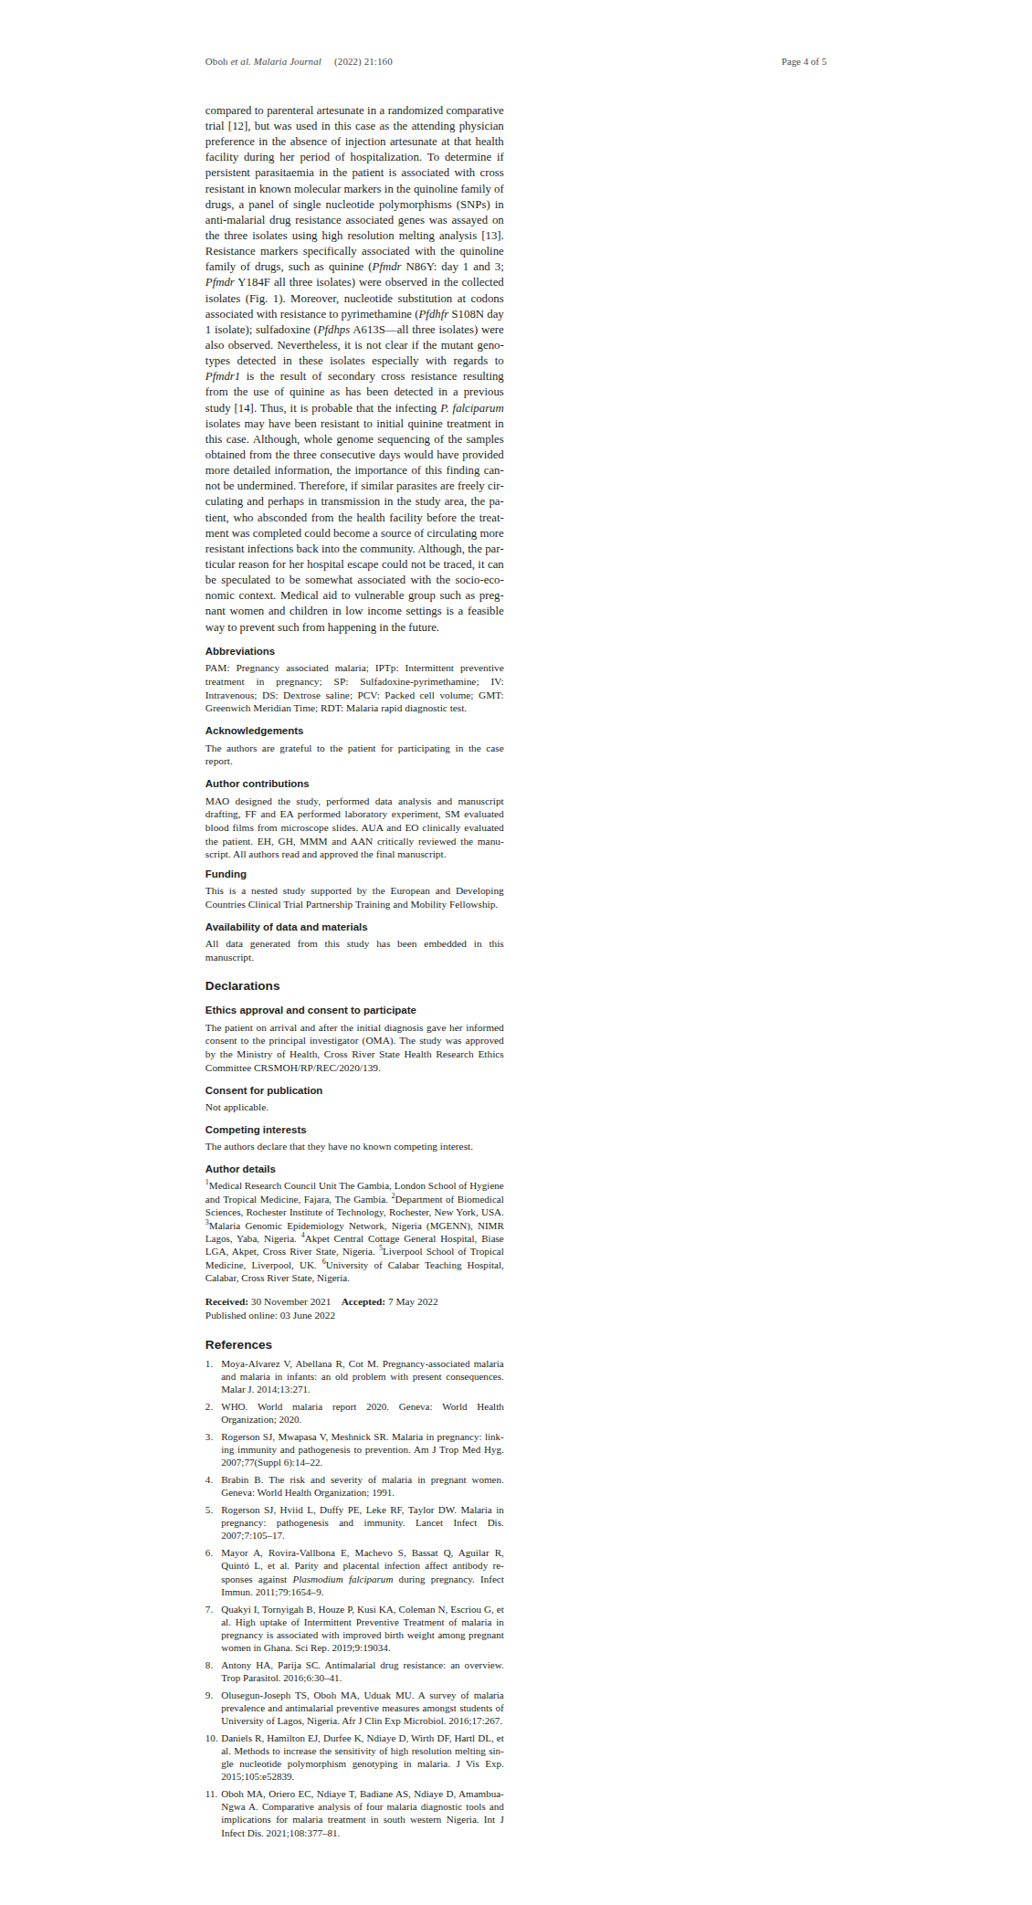Oboh et al. Malaria Journal (2022) 21:160
Page 4 of 5
compared to parenteral artesunate in a randomized comparative trial [12], but was used in this case as the attending physician preference in the absence of injection artesunate at that health facility during her period of hospitalization. To determine if persistent parasitaemia in the patient is associated with cross resistant in known molecular markers in the quinoline family of drugs, a panel of single nucleotide polymorphisms (SNPs) in anti-malarial drug resistance associated genes was assayed on the three isolates using high resolution melting analysis [13]. Resistance markers specifically associated with the quinoline family of drugs, such as quinine (Pfmdr N86Y: day 1 and 3; Pfmdr Y184F all three isolates) were observed in the collected isolates (Fig. 1). Moreover, nucleotide substitution at codons associated with resistance to pyrimethamine (Pfdhfr S108N day 1 isolate); sulfadoxine (Pfdhps A613S—all three isolates) were also observed. Nevertheless, it is not clear if the mutant genotypes detected in these isolates especially with regards to Pfmdr1 is the result of secondary cross resistance resulting from the use of quinine as has been detected in a previous study [14]. Thus, it is probable that the infecting P. falciparum isolates may have been resistant to initial quinine treatment in this case. Although, whole genome sequencing of the samples obtained from the three consecutive days would have provided more detailed information, the importance of this finding cannot be undermined. Therefore, if similar parasites are freely circulating and perhaps in transmission in the study area, the patient, who absconded from the health facility before the treatment was completed could become a source of circulating more resistant infections back into the community. Although, the particular reason for her hospital escape could not be traced, it can be speculated to be somewhat associated with the socio-economic context. Medical aid to vulnerable group such as pregnant women and children in low income settings is a feasible way to prevent such from happening in the future.
Abbreviations
PAM: Pregnancy associated malaria; IPTp: Intermittent preventive treatment in pregnancy; SP: Sulfadoxine-pyrimethamine; IV: Intravenous; DS: Dextrose saline; PCV: Packed cell volume; GMT: Greenwich Meridian Time; RDT: Malaria rapid diagnostic test.
Acknowledgements
The authors are grateful to the patient for participating in the case report.
Author contributions
MAO designed the study, performed data analysis and manuscript drafting, FF and EA performed laboratory experiment, SM evaluated blood films from microscope slides. AUA and EO clinically evaluated the patient. EH, GH, MMM and AAN critically reviewed the manuscript. All authors read and approved the final manuscript.
Funding
This is a nested study supported by the European and Developing Countries Clinical Trial Partnership Training and Mobility Fellowship.
Availability of data and materials
All data generated from this study has been embedded in this manuscript.
Declarations
Ethics approval and consent to participate
The patient on arrival and after the initial diagnosis gave her informed consent to the principal investigator (OMA). The study was approved by the Ministry of Health, Cross River State Health Research Ethics Committee CRSMOH/RP/REC/2020/139.
Consent for publication
Not applicable.
Competing interests
The authors declare that they have no known competing interest.
Author details
1Medical Research Council Unit The Gambia, London School of Hygiene and Tropical Medicine, Fajara, The Gambia. 2Department of Biomedical Sciences, Rochester Institute of Technology, Rochester, New York, USA. 3Malaria Genomic Epidemiology Network, Nigeria (MGENN), NIMR Lagos, Yaba, Nigeria. 4Akpet Central Cottage General Hospital, Biase LGA, Akpet, Cross River State, Nigeria. 5Liverpool School of Tropical Medicine, Liverpool, UK. 6University of Calabar Teaching Hospital, Calabar, Cross River State, Nigeria.
Received: 30 November 2021 Accepted: 7 May 2022 Published online: 03 June 2022
References
Moya-Alvarez V, Abellana R, Cot M. Pregnancy-associated malaria and malaria in infants: an old problem with present consequences. Malar J. 2014;13:271.
WHO. World malaria report 2020. Geneva: World Health Organization; 2020.
Rogerson SJ, Mwapasa V, Meshnick SR. Malaria in pregnancy: linking immunity and pathogenesis to prevention. Am J Trop Med Hyg. 2007;77(Suppl 6):14–22.
Brabin B. The risk and severity of malaria in pregnant women. Geneva: World Health Organization; 1991.
Rogerson SJ, Hviid L, Duffy PE, Leke RF, Taylor DW. Malaria in pregnancy: pathogenesis and immunity. Lancet Infect Dis. 2007;7:105–17.
Mayor A, Rovira-Vallbona E, Machevo S, Bassat Q, Aguilar R, Quintó L, et al. Parity and placental infection affect antibody responses against Plasmodium falciparum during pregnancy. Infect Immun. 2011;79:1654–9.
Quakyi I, Tornyigah B, Houze P, Kusi KA, Coleman N, Escriou G, et al. High uptake of Intermittent Preventive Treatment of malaria in pregnancy is associated with improved birth weight among pregnant women in Ghana. Sci Rep. 2019;9:19034.
Antony HA, Parija SC. Antimalarial drug resistance: an overview. Trop Parasitol. 2016;6:30–41.
Olusegun-Joseph TS, Oboh MA, Uduak MU. A survey of malaria prevalence and antimalarial preventive measures amongst students of University of Lagos, Nigeria. Afr J Clin Exp Microbiol. 2016;17:267.
Daniels R, Hamilton EJ, Durfee K, Ndiaye D, Wirth DF, Hartl DL, et al. Methods to increase the sensitivity of high resolution melting single nucleotide polymorphism genotyping in malaria. J Vis Exp. 2015;105:e52839.
Oboh MA, Oriero EC, Ndiaye T, Badiane AS, Ndiaye D, Amambua-Ngwa A. Comparative analysis of four malaria diagnostic tools and implications for malaria treatment in south western Nigeria. Int J Infect Dis. 2021;108:377–81.